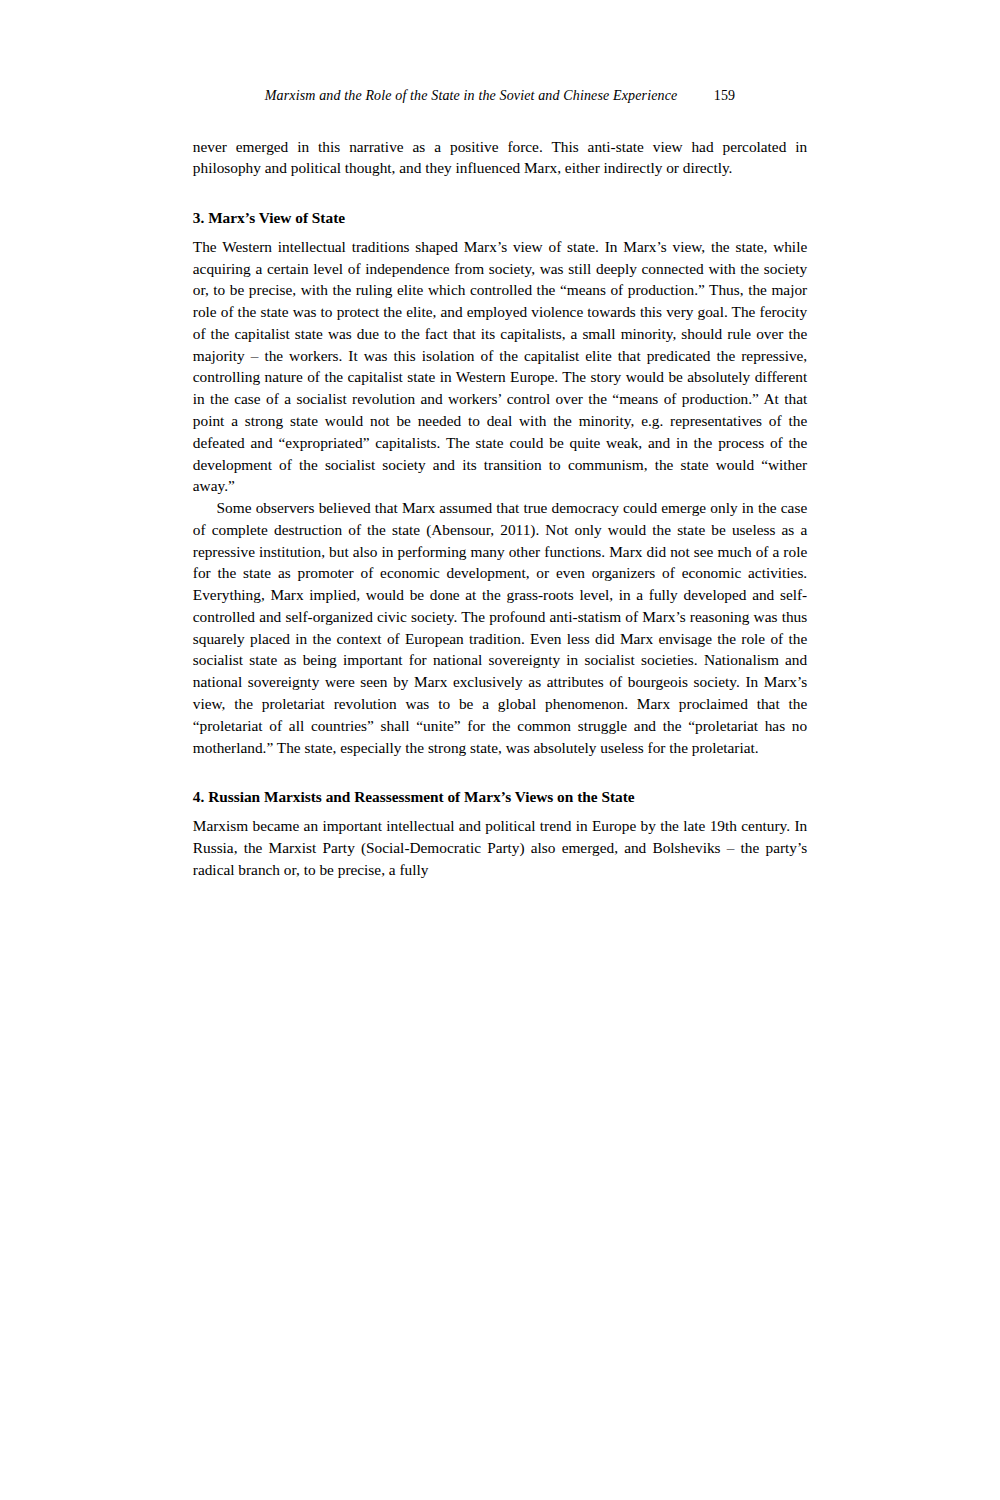Marxism and the Role of the State in the Soviet and Chinese Experience159
never emerged in this narrative as a positive force. This anti-state view had percolated in philosophy and political thought, and they influenced Marx, either indirectly or directly.
3. Marx’s View of State
The Western intellectual traditions shaped Marx’s view of state. In Marx’s view, the state, while acquiring a certain level of independence from society, was still deeply connected with the society or, to be precise, with the ruling elite which controlled the “means of production.” Thus, the major role of the state was to protect the elite, and employed violence towards this very goal. The ferocity of the capitalist state was due to the fact that its capitalists, a small minority, should rule over the majority – the workers. It was this isolation of the capitalist elite that predicated the repressive, controlling nature of the capitalist state in Western Europe. The story would be absolutely different in the case of a socialist revolution and workers’ control over the “means of production.” At that point a strong state would not be needed to deal with the minority, e.g. representatives of the defeated and “expropriated” capitalists. The state could be quite weak, and in the process of the development of the socialist society and its transition to communism, the state would “wither away.”
Some observers believed that Marx assumed that true democracy could emerge only in the case of complete destruction of the state (Abensour, 2011). Not only would the state be useless as a repressive institution, but also in performing many other functions. Marx did not see much of a role for the state as promoter of economic development, or even organizers of economic activities. Everything, Marx implied, would be done at the grass-roots level, in a fully developed and self-controlled and self-organized civic society. The profound anti-statism of Marx’s reasoning was thus squarely placed in the context of European tradition. Even less did Marx envisage the role of the socialist state as being important for national sovereignty in socialist societies. Nationalism and national sovereignty were seen by Marx exclusively as attributes of bourgeois society. In Marx’s view, the proletariat revolution was to be a global phenomenon. Marx proclaimed that the “proletariat of all countries” shall “unite” for the common struggle and the “proletariat has no motherland.” The state, especially the strong state, was absolutely useless for the proletariat.
4. Russian Marxists and Reassessment of Marx’s Views on the State
Marxism became an important intellectual and political trend in Europe by the late 19th century. In Russia, the Marxist Party (Social-Democratic Party) also emerged, and Bolsheviks – the party’s radical branch or, to be precise, a fully